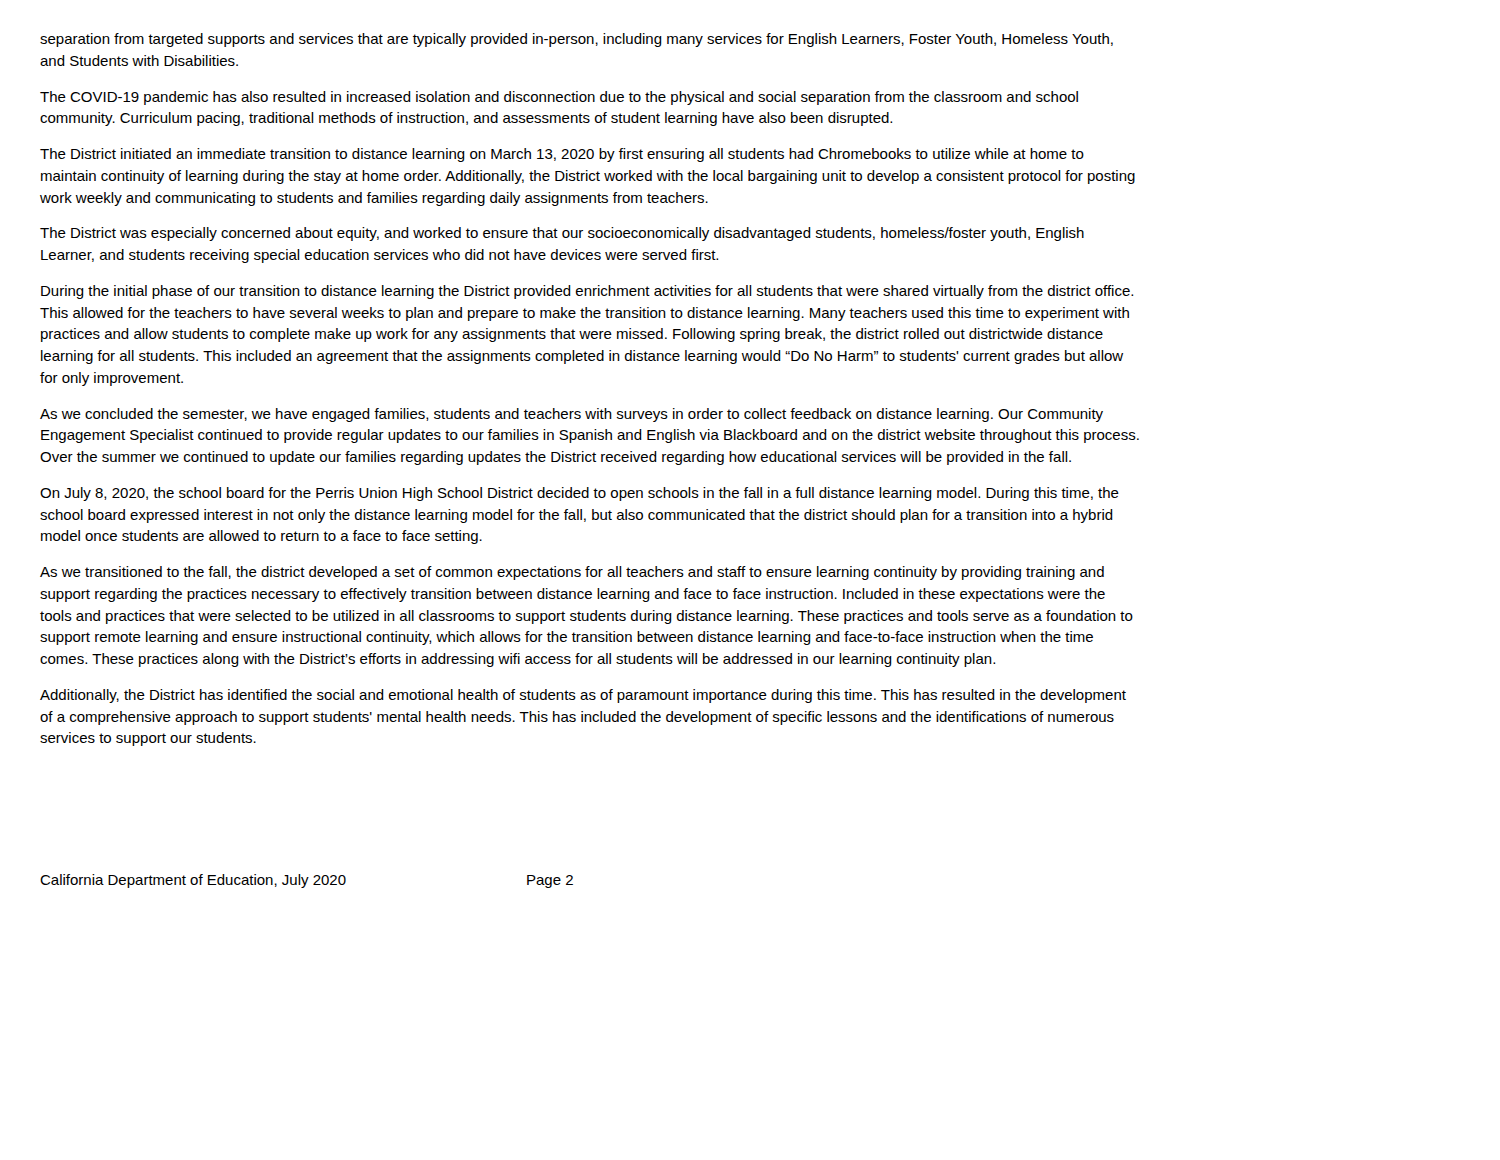separation from targeted supports and services that are typically provided in-person, including many services for English Learners, Foster Youth, Homeless Youth, and Students with Disabilities.
The COVID-19 pandemic has also resulted in increased isolation and disconnection due to the physical and social separation from the classroom and school community. Curriculum pacing, traditional methods of instruction, and assessments of student learning have also been disrupted.
The District initiated an immediate transition to distance learning on March 13, 2020 by first ensuring all students had Chromebooks to utilize while at home to maintain continuity of learning during the stay at home order. Additionally, the District worked with the local bargaining unit to develop a consistent protocol for posting work weekly and communicating to students and families regarding daily assignments from teachers.
The District was especially concerned about equity, and worked to ensure that our socioeconomically disadvantaged students, homeless/foster youth, English Learner, and students receiving special education services who did not have devices were served first.
During the initial phase of our transition to distance learning the District provided enrichment activities for all students that were shared virtually from the district office. This allowed for the teachers to have several weeks to plan and prepare to make the transition to distance learning. Many teachers used this time to experiment with practices and allow students to complete make up work for any assignments that were missed. Following spring break, the district rolled out districtwide distance learning for all students. This included an agreement that the assignments completed in distance learning would “Do No Harm” to students' current grades but allow for only improvement.
As we concluded the semester, we have engaged families, students and teachers with surveys in order to collect feedback on distance learning. Our Community Engagement Specialist continued to provide regular updates to our families in Spanish and English via Blackboard and on the district website throughout this process. Over the summer we continued to update our families regarding updates the District received regarding how educational services will be provided in the fall.
On July 8, 2020, the school board for the Perris Union High School District decided to open schools in the fall in a full distance learning model. During this time, the school board expressed interest in not only the distance learning model for the fall, but also communicated that the district should plan for a transition into a hybrid model once students are allowed to return to a face to face setting.
As we transitioned to the fall, the district developed a set of common expectations for all teachers and staff to ensure learning continuity by providing training and support regarding the practices necessary to effectively transition between distance learning and face to face instruction. Included in these expectations were the tools and practices that were selected to be utilized in all classrooms to support students during distance learning. These practices and tools serve as a foundation to support remote learning and ensure instructional continuity, which allows for the transition between distance learning and face-to-face instruction when the time comes. These practices along with the District’s efforts in addressing wifi access for all students will be addressed in our learning continuity plan.
Additionally, the District has identified the social and emotional health of students as of paramount importance during this time. This has resulted in the development of a comprehensive approach to support students' mental health needs. This has included the development of specific lessons and the identifications of numerous services to support our students.
California Department of Education, July 2020 Page 2